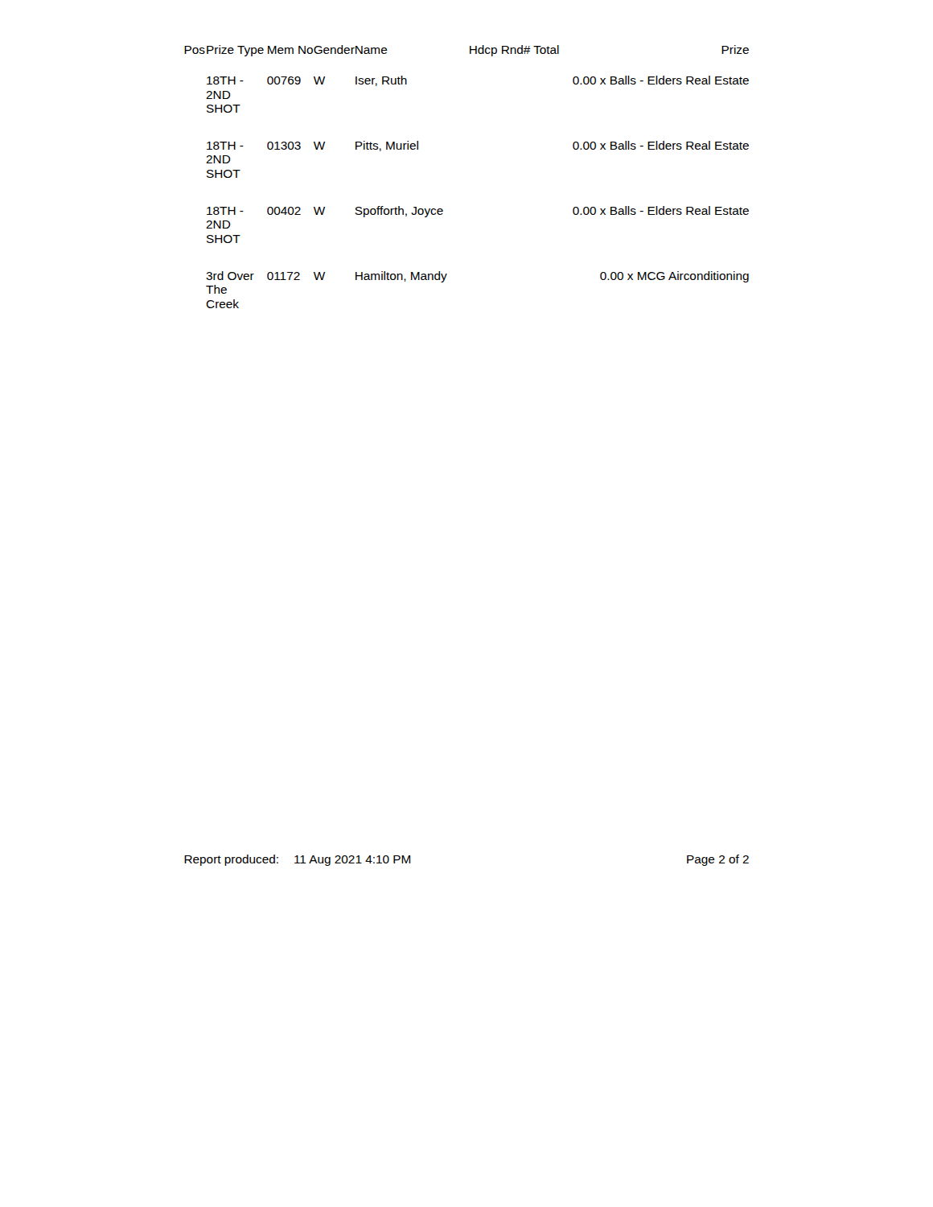| Pos | Prize Type | Mem No | Gender | Name | Hdcp | Rnd# | Total | Prize |
| --- | --- | --- | --- | --- | --- | --- | --- | --- |
| | 18TH - 2ND SHOT | 00769 | W | Iser, Ruth | | | | 0.00 x Balls - Elders Real Estate |
| | 18TH - 2ND SHOT | 01303 | W | Pitts, Muriel | | | | 0.00 x Balls - Elders Real Estate |
| | 18TH - 2ND SHOT | 00402 | W | Spofforth, Joyce | | | | 0.00 x Balls - Elders Real Estate |
| | 3rd Over The Creek | 01172 | W | Hamilton, Mandy | | | | 0.00 x MCG Airconditioning |
Report produced: 11 Aug 2021 4:10 PM
Page 2 of 2